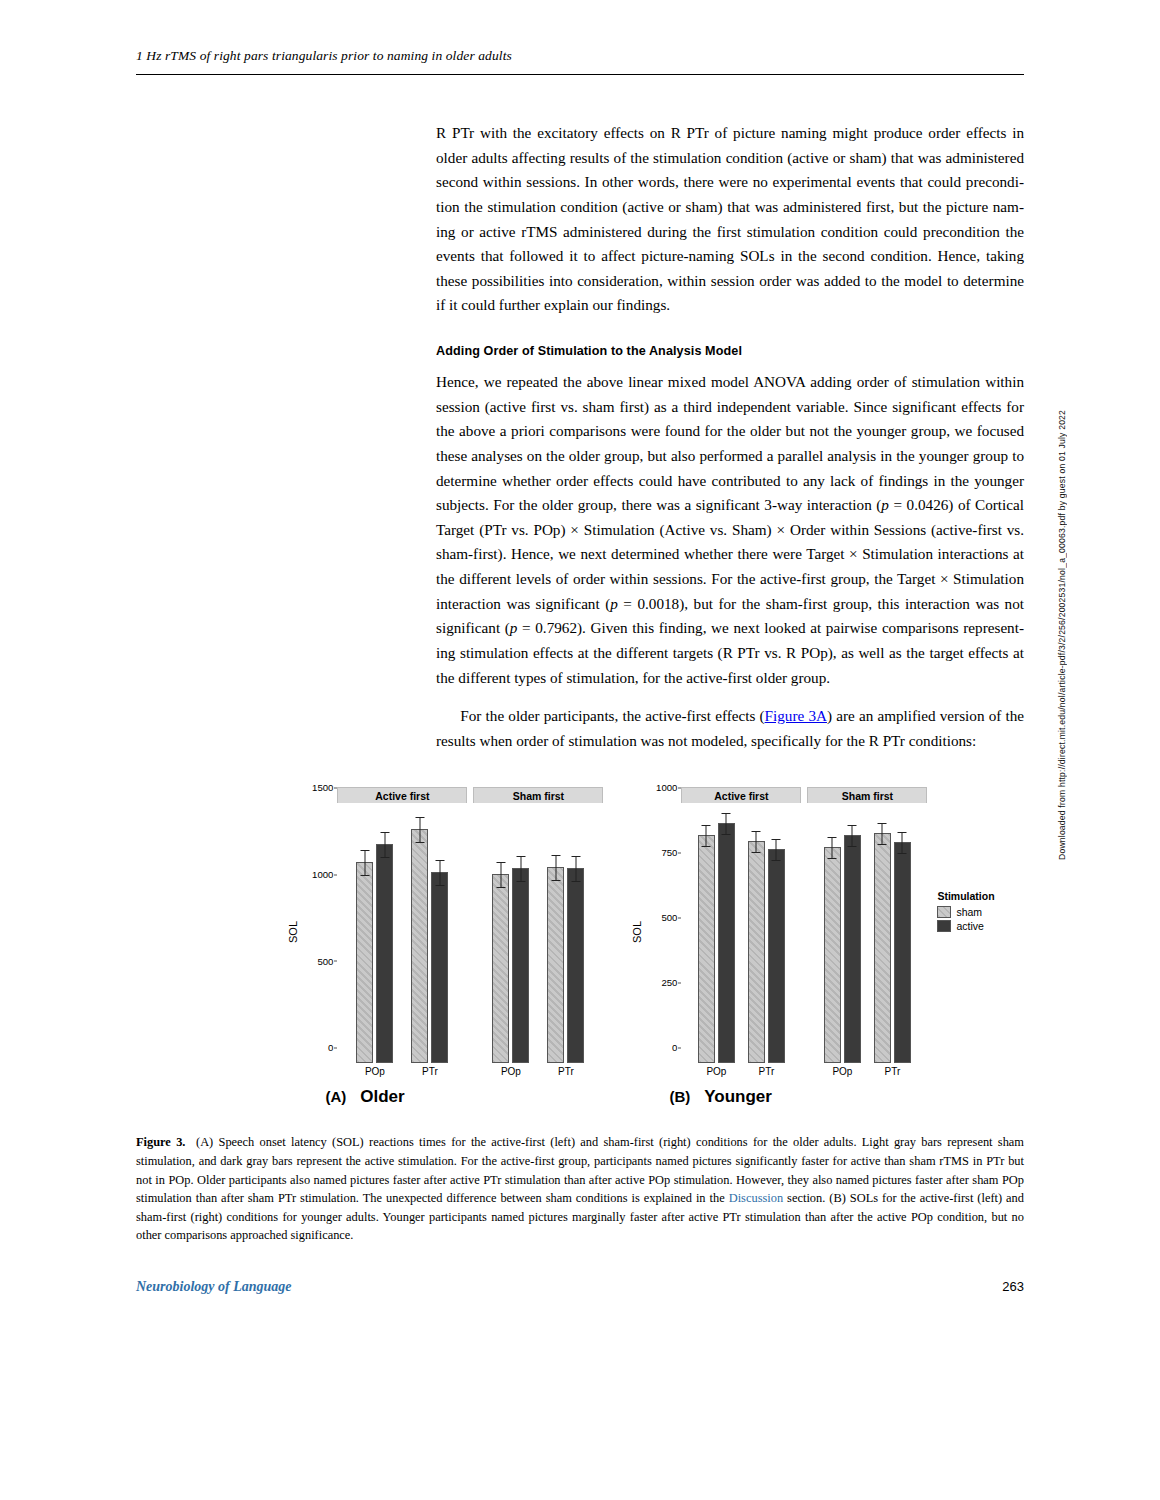1 Hz rTMS of right pars triangularis prior to naming in older adults
Downloaded from http://direct.mit.edu/nol/article-pdf/3/2/256/2002531/nol_a_00063.pdf by guest on 01 July 2022
R PTr with the excitatory effects on R PTr of picture naming might produce order effects in older adults affecting results of the stimulation condition (active or sham) that was administered second within sessions. In other words, there were no experimental events that could precondition the stimulation condition (active or sham) that was administered first, but the picture naming or active rTMS administered during the first stimulation condition could precondition the events that followed it to affect picture-naming SOLs in the second condition. Hence, taking these possibilities into consideration, within session order was added to the model to determine if it could further explain our findings.
Adding Order of Stimulation to the Analysis Model
Hence, we repeated the above linear mixed model ANOVA adding order of stimulation within session (active first vs. sham first) as a third independent variable. Since significant effects for the above a priori comparisons were found for the older but not the younger group, we focused these analyses on the older group, but also performed a parallel analysis in the younger group to determine whether order effects could have contributed to any lack of findings in the younger subjects. For the older group, there was a significant 3-way interaction (p = 0.0426) of Cortical Target (PTr vs. POp) × Stimulation (Active vs. Sham) × Order within Sessions (active-first vs. sham-first). Hence, we next determined whether there were Target × Stimulation interactions at the different levels of order within sessions. For the active-first group, the Target × Stimulation interaction was significant (p = 0.0018), but for the sham-first group, this interaction was not significant (p = 0.7962). Given this finding, we next looked at pairwise comparisons representing stimulation effects at the different targets (R PTr vs. R POp), as well as the target effects at the different types of stimulation, for the active-first older group.
For the older participants, the active-first effects (Figure 3A) are an amplified version of the results when order of stimulation was not modeled, specifically for the R PTr conditions:
SOL
1500 1000 500 0
Active first
Sham first
POp PTr
POp PTr
(A) Older
SOL
1000 750 500 250 0
Active first
Sham first
POp PTr
POp PTr
Stimulation
sham
active
(B) Younger
Figure 3. (A) Speech onset latency (SOL) reactions times for the active-first (left) and sham-first (right) conditions for the older adults. Light gray bars represent sham stimulation, and dark gray bars represent the active stimulation. For the active-first group, participants named pictures significantly faster for active than sham rTMS in PTr but not in POp. Older participants also named pictures faster after active PTr stimulation than after active POp stimulation. However, they also named pictures faster after sham POp stimulation than after sham PTr stimulation. The unexpected difference between sham conditions is explained in the Discussion section. (B) SOLs for the active-first (left) and sham-first (right) conditions for younger adults. Younger participants named pictures marginally faster after active PTr stimulation than after the active POp condition, but no other comparisons approached significance.
Neurobiology of Language 263